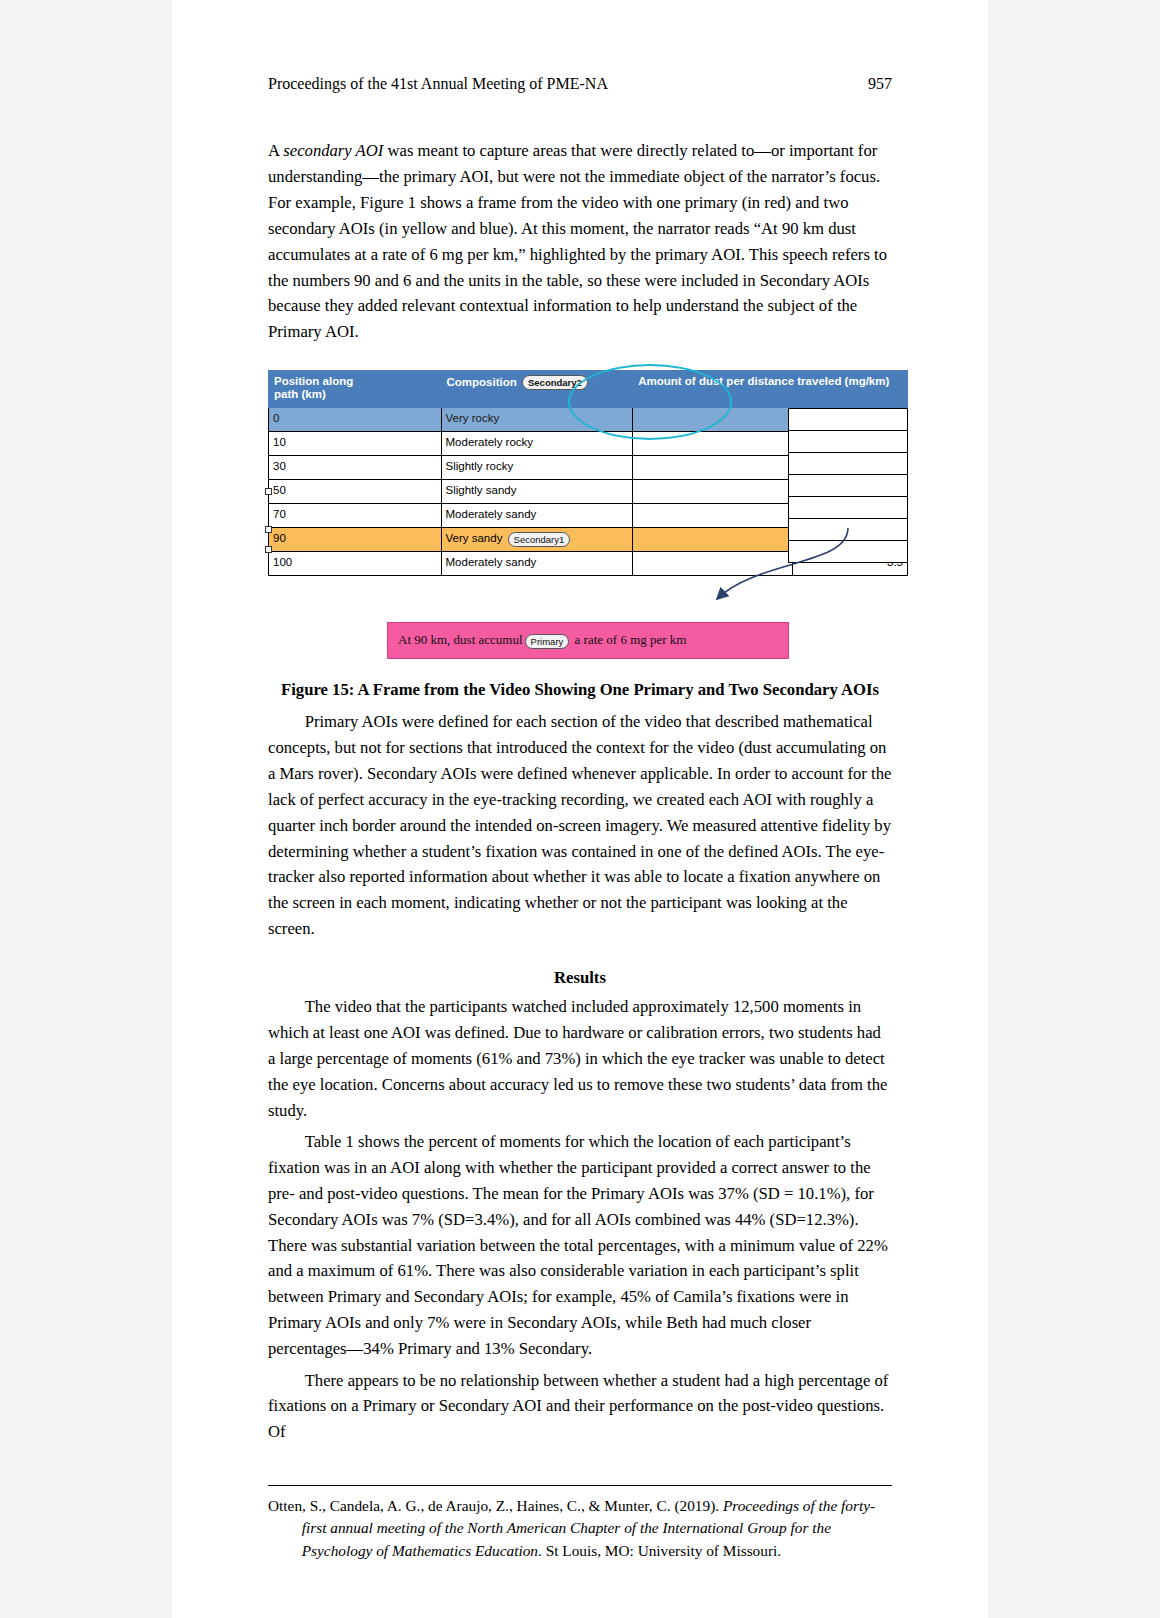Proceedings of the 41st Annual Meeting of PME-NA 957
A secondary AOI was meant to capture areas that were directly related to—or important for understanding—the primary AOI, but were not the immediate object of the narrator’s focus. For example, Figure 1 shows a frame from the video with one primary (in red) and two secondary AOIs (in yellow and blue). At this moment, the narrator reads “At 90 km dust accumulates at a rate of 6 mg per km,” highlighted by the primary AOI. This speech refers to the numbers 90 and 6 and the units in the table, so these were included in Secondary AOIs because they added relevant contextual information to help understand the subject of the Primary AOI.
| Position along path (km) | Composition Secondary2 | Amount of dust per distance traveled (mg/km) |
| --- | --- | --- |
| 0 | Very rocky | | 1 |
| 10 | Moderately rocky | | 1.5 |
| 30 | Slightly rocky | | 2 |
| 50 | Slightly sandy | | 2.5 |
| 70 | Moderately sandy | | 3.5 |
| 90 | Very sandy Secondary1 | | 6 |
| 100 | Moderately sandy | | 3.5 |
At 90 km, dust accumulPrimary a rate of 6 mg per km
Figure 15: A Frame from the Video Showing One Primary and Two Secondary AOIs
Primary AOIs were defined for each section of the video that described mathematical concepts, but not for sections that introduced the context for the video (dust accumulating on a Mars rover). Secondary AOIs were defined whenever applicable. In order to account for the lack of perfect accuracy in the eye-tracking recording, we created each AOI with roughly a quarter inch border around the intended on-screen imagery. We measured attentive fidelity by determining whether a student’s fixation was contained in one of the defined AOIs. The eye-tracker also reported information about whether it was able to locate a fixation anywhere on the screen in each moment, indicating whether or not the participant was looking at the screen.
Results
The video that the participants watched included approximately 12,500 moments in which at least one AOI was defined. Due to hardware or calibration errors, two students had a large percentage of moments (61% and 73%) in which the eye tracker was unable to detect the eye location. Concerns about accuracy led us to remove these two students’ data from the study.
Table 1 shows the percent of moments for which the location of each participant’s fixation was in an AOI along with whether the participant provided a correct answer to the pre- and post-video questions. The mean for the Primary AOIs was 37% (SD = 10.1%), for Secondary AOIs was 7% (SD=3.4%), and for all AOIs combined was 44% (SD=12.3%). There was substantial variation between the total percentages, with a minimum value of 22% and a maximum of 61%. There was also considerable variation in each participant’s split between Primary and Secondary AOIs; for example, 45% of Camila’s fixations were in Primary AOIs and only 7% were in Secondary AOIs, while Beth had much closer percentages—34% Primary and 13% Secondary.
There appears to be no relationship between whether a student had a high percentage of fixations on a Primary or Secondary AOI and their performance on the post-video questions. Of
Otten, S., Candela, A. G., de Araujo, Z., Haines, C., & Munter, C. (2019). Proceedings of the forty-first annual meeting of the North American Chapter of the International Group for the Psychology of Mathematics Education. St Louis, MO: University of Missouri.